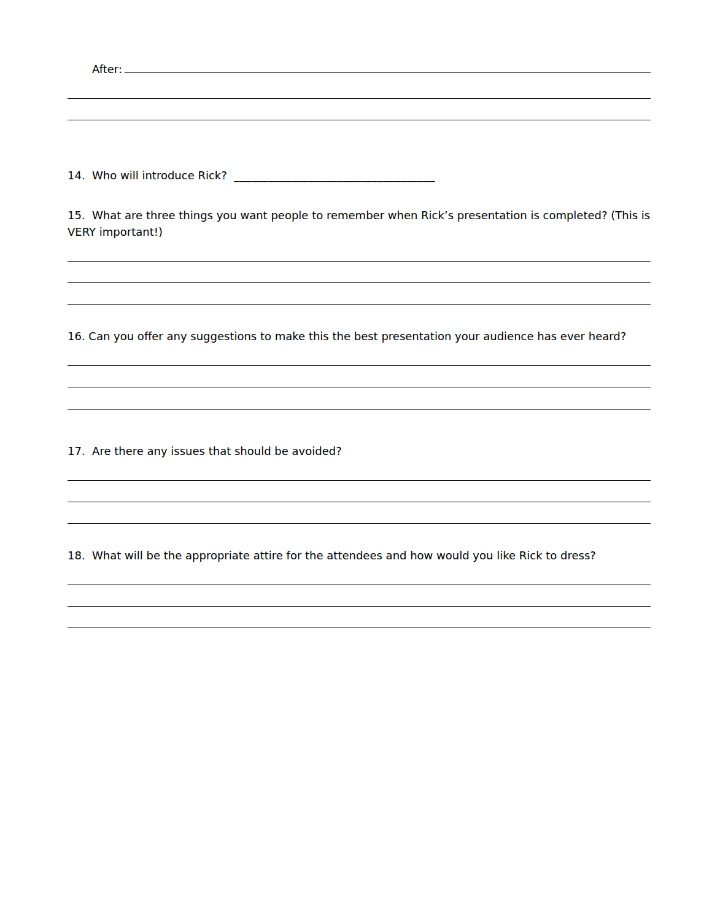After:
14. Who will introduce Rick? ___________________________________
15. What are three things you want people to remember when Rick’s presentation is completed? (This is VERY important!)
16. Can you offer any suggestions to make this the best presentation your audience has ever heard?
17. Are there any issues that should be avoided?
18. What will be the appropriate attire for the attendees and how would you like Rick to dress?